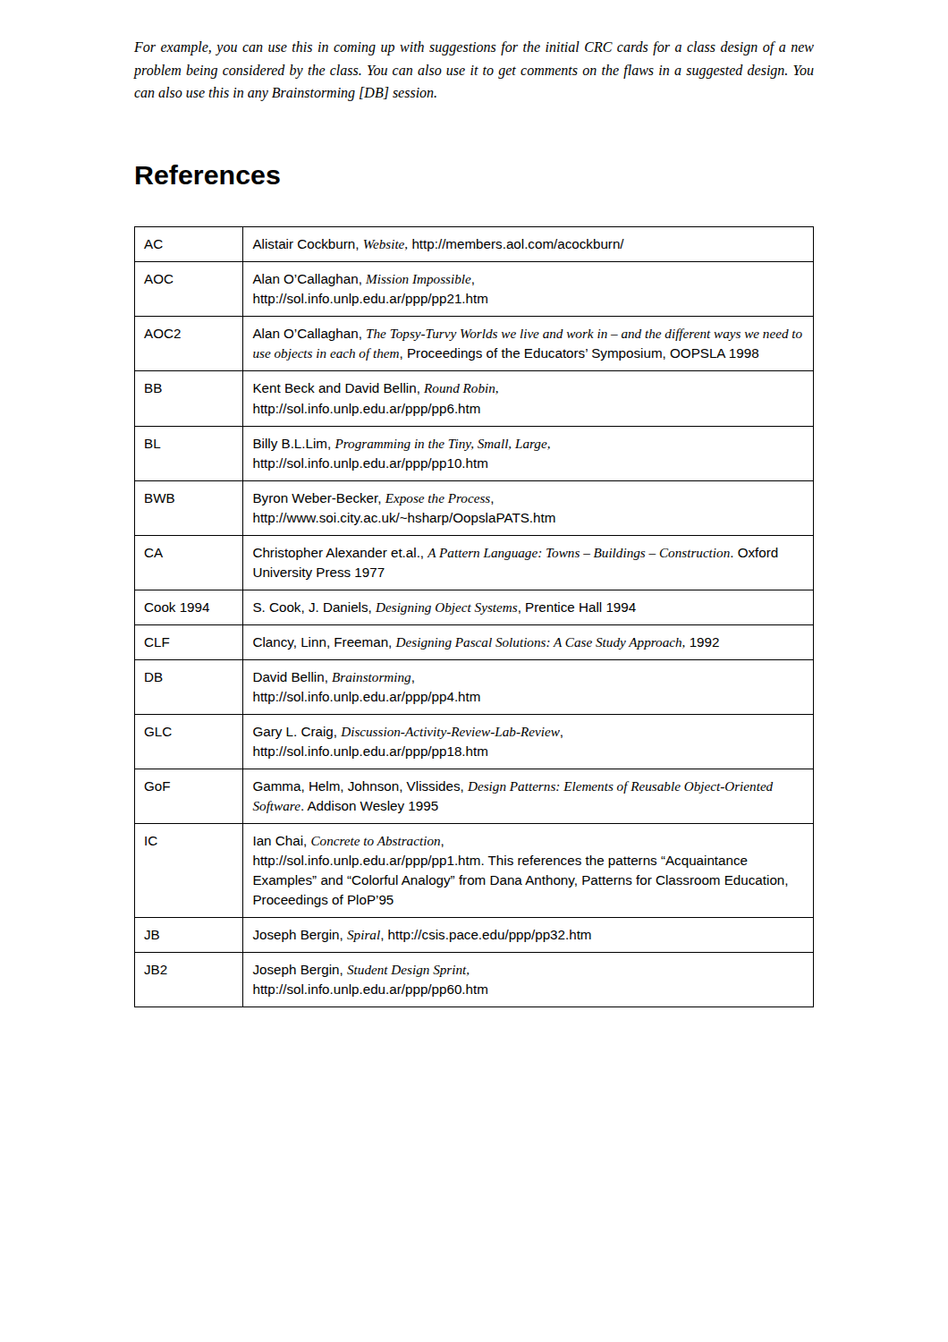For example, you can use this in coming up with suggestions for the initial CRC cards for a class design of a new problem being considered by the class. You can also use it to get comments on the flaws in a suggested design. You can also use this in any Brainstorming [DB] session.
References
| AC | Alistair Cockburn, Website, http://members.aol.com/acockburn/ |
| AOC | Alan O’Callaghan, Mission Impossible , http://sol.info.unlp.edu.ar/ppp/pp21.htm |
| AOC2 | Alan O’Callaghan, The Topsy-Turvy Worlds we live and work in – and the different ways we need to use objects in each of them , Proceedings of the Educators’ Symposium, OOPSLA 1998 |
| BB | Kent Beck and David Bellin, Round Robin, http://sol.info.unlp.edu.ar/ppp/pp6.htm |
| BL | Billy B.L.Lim, Programming in the Tiny, Small, Large, http://sol.info.unlp.edu.ar/ppp/pp10.htm |
| BWB | Byron Weber-Becker, Expose the Process , http://www.soi.city.ac.uk/~hsharp/OopslaPATS.htm |
| CA | Christopher Alexander et.al., A Pattern Language: Towns – Buildings – Construction . Oxford University Press 1977 |
| Cook 1994 | S. Cook, J. Daniels, Designing Object Systems , Prentice Hall 1994 |
| CLF | Clancy, Linn, Freeman, Designing Pascal Solutions: A Case Study Approach, 1992 |
| DB | David Bellin, Brainstorming , http://sol.info.unlp.edu.ar/ppp/pp4.htm |
| GLC | Gary L. Craig, Discussion-Activity-Review-Lab-Review , http://sol.info.unlp.edu.ar/ppp/pp18.htm |
| GoF | Gamma, Helm, Johnson, Vlissides, Design Patterns: Elements of Reusable Object-Oriented Software . Addison Wesley 1995 |
| IC | Ian Chai, Concrete to Abstraction , http://sol.info.unlp.edu.ar/ppp/pp1.htm. This references the patterns “Acquaintance Examples” and “Colorful Analogy” from Dana Anthony, Patterns for Classroom Education, Proceedings of PloP’95 |
| JB | Joseph Bergin, Spiral , http://csis.pace.edu/ppp/pp32.htm |
| JB2 | Joseph Bergin, Student Design Sprint, http://sol.info.unlp.edu.ar/ppp/pp60.htm |